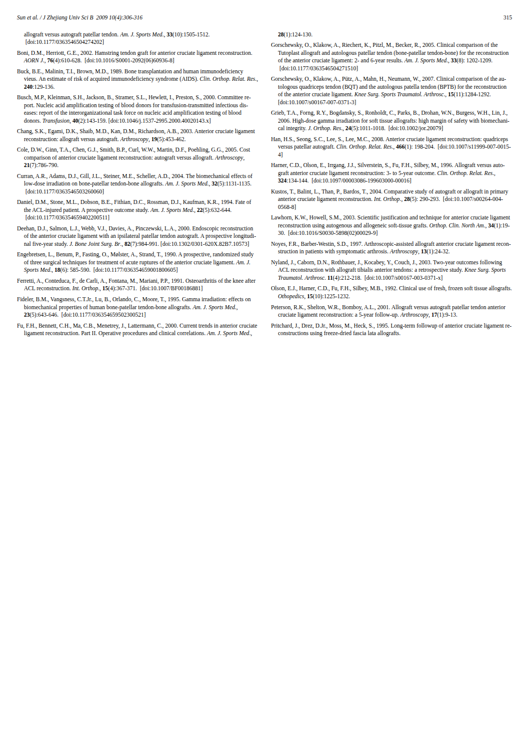Sun et al. / J Zhejiang Univ Sci B 2009 10(4):306-316 315
allograft versus autograft patellar tendon. Am. J. Sports Med., 33(10):1505-1512. [doi:10.1177/0363546504274202]
Boni, D.M., Herriott, G.E., 2002. Hamstring tendon graft for anterior cruciate ligament reconstruction. AORN J., 76(4):610-628. [doi:10.1016/S0001-2092(06)60936-8]
Buck, B.E., Malinin, T.I., Brown, M.D., 1989. Bone transplantation and human immunodeficiency vieus. An estimate of risk of acquired immunodeficiency syndrome (AIDS). Clin. Orthop. Relat. Res., 240:129-136.
Busch, M.P., Kleinman, S.H., Jackson, B., Stramer, S.L., Hewlett, I., Preston, S., 2000. Committee report. Nucleic acid amplification testing of blood donors for transfusion-transmitted infectious diseases: report of the interorganizational task force on nucleic acid amplification testing of blood donors. Transfusion, 40(2):143-159. [doi:10.1046/j.1537-2995.2000.40020143.x]
Chang, S.K., Egami, D.K., Shaib, M.D., Kan, D.M., Richardson, A.B., 2003. Anterior cruciate ligament reconstruction: allograft versus autograft. Arthroscopy, 19(5):453-462.
Cole, D.W., Ginn, T.A., Chen, G.J., Smith, B.P., Curl, W.W., Martin, D.F., Poehling, G.G., 2005. Cost comparison of anterior cruciate ligament reconstruction: autograft versus allograft. Arthroscopy, 21(7):786-790.
Curran, A.R., Adams, D.J., Gill, J.L., Steiner, M.E., Scheller, A.D., 2004. The biomechanical effects of low-dose irradiation on bone-patellar tendon-bone allografts. Am. J. Sports Med., 32(5):1131-1135. [doi:10.1177/0363546503260060]
Daniel, D.M., Stone, M.L., Dobson, B.E., Fithian, D.C., Rossman, D.J., Kaufman, K.R., 1994. Fate of the ACL-injured patient. A prospective outcome study. Am. J. Sports Med., 22(5):632-644. [doi:10.1177/036354659402200511]
Deehan, D.J., Salmon, L.J., Webb, V.J., Davies, A., Pinczewski, L.A., 2000. Endoscopic reconstruction of the anterior cruciate ligament with an ipsilateral patellar tendon autograft. A prospective longitudinal five-year study. J. Bone Joint Surg. Br., 82(7):984-991. [doi:10.1302/0301-620X.82B7.10573]
Engebretsen, L., Benum, P., Fasting, O., Mølster, A., Strand, T., 1990. A prospective, randomized study of three surgical techniques for treatment of acute ruptures of the anterior cruciate ligament. Am. J. Sports Med., 18(6): 585-590. [doi:10.1177/036354659001800605]
Ferretti, A., Conteduca, F., de Carli, A., Fontana, M., Mariani, P.P., 1991. Osteoarthritis of the knee after ACL reconstruction. Int. Orthop., 15(4):367-371. [doi:10.1007/BF00186881]
Fideler, B.M., Vangsness, C.T.Jr., Lu, B., Orlando, C., Moore, T., 1995. Gamma irradiation: effects on biomechanical properties of human bone-patellar tendon-bone allografts. Am. J. Sports Med., 23(5):643-646. [doi:10.1177/036354659502300521]
Fu, F.H., Bennett, C.H., Ma, C.B., Menetrey, J., Lattermann, C., 2000. Current trends in anterior cruciate ligament reconstruction. Part II. Operative procedures and clinical correlations. Am. J. Sports Med., 28(1):124-130.
Gorschewsky, O., Klakow, A., Riechert, K., Pitzl, M., Becker, R., 2005. Clinical comparison of the Tutoplast allograft and autologous patellar tendon (bone-patellar tendon-bone) for the reconstruction of the anterior cruciate ligament: 2- and 6-year results. Am. J. Sports Med., 33(8): 1202-1209. [doi:10.1177/0363546504271510]
Gorschewsky, O., Klakow, A., Pütz, A., Mahn, H., Neumann, W., 2007. Clinical comparison of the autologous quadriceps tendon (BQT) and the autologous patella tendon (BPTB) for the reconstruction of the anterior cruciate ligament. Knee Surg. Sports Traumatol. Arthrosc., 15(11):1284-1292. [doi:10.1007/s00167-007-0371-3]
Grieb, T.A., Forng, R.Y., Bogdansky, S., Ronholdt, C., Parks, B., Drohan, W.N., Burgess, W.H., Lin, J., 2006. High-dose gamma irradiation for soft tissue allografts: high margin of safety with biomechanical integrity. J. Orthop. Res., 24(5):1011-1018. [doi:10.1002/jor.20079]
Han, H.S., Seong, S.C., Lee, S., Lee, M.C., 2008. Anterior cruciate ligament reconstruction: quadriceps versus patellar autograft. Clin. Orthop. Relat. Res., 466(1): 198-204. [doi:10.1007/s11999-007-0015-4]
Harner, C.D., Olson, E., Irrgang, J.J., Silverstein, S., Fu, F.H., Silbey, M., 1996. Allograft versus autograft anterior cruciate ligament reconstruction: 3- to 5-year outcome. Clin. Orthop. Relat. Res., 324:134-144. [doi:10.1097/00003086-199603000-00016]
Kustos, T., Balint, L., Than, P., Bardos, T., 2004. Comparative study of autograft or allograft in primary anterior cruciate ligament reconstruction. Int. Orthop., 28(5): 290-293. [doi:10.1007/s00264-004-0568-8]
Lawhorn, K.W., Howell, S.M., 2003. Scientific justification and technique for anterior cruciate ligament reconstruction using autogenous and allogeneic soft-tissue grafts. Orthop. Clin. North Am., 34(1):19-30. [doi:10.1016/S0030-5898(02)00029-9]
Noyes, F.R., Barber-Westin, S.D., 1997. Arthroscopic-assisted allograft anterior cruciate ligament reconstruction in patients with symptomatic arthrosis. Arthroscopy, 13(1):24-32.
Nyland, J., Caborn, D.N., Rothbauer, J., Kocabey, Y., Couch, J., 2003. Two-year outcomes following ACL reconstruction with allograft tibialis anterior tendons: a retrospective study. Knee Surg. Sports Traumatol. Arthrosc. 11(4):212-218. [doi:10.1007/s00167-003-0371-x]
Olson, E.J., Harner, C.D., Fu, F.H., Silbey, M.B., 1992. Clinical use of fresh, frozen soft tissue allografts. Othopedics, 15(10):1225-1232.
Peterson, R.K., Shelton, W.R., Bomboy, A.L., 2001. Allograft versus autograft patellar tendon anterior cruciate ligament reconstruction: a 5-year follow-up. Arthroscopy, 17(1):9-13.
Pritchard, J., Drez, D.Jr., Moss, M., Heck, S., 1995. Long-term followup of anterior cruciate ligament reconstructions using freeze-dried fascia lata allografts.